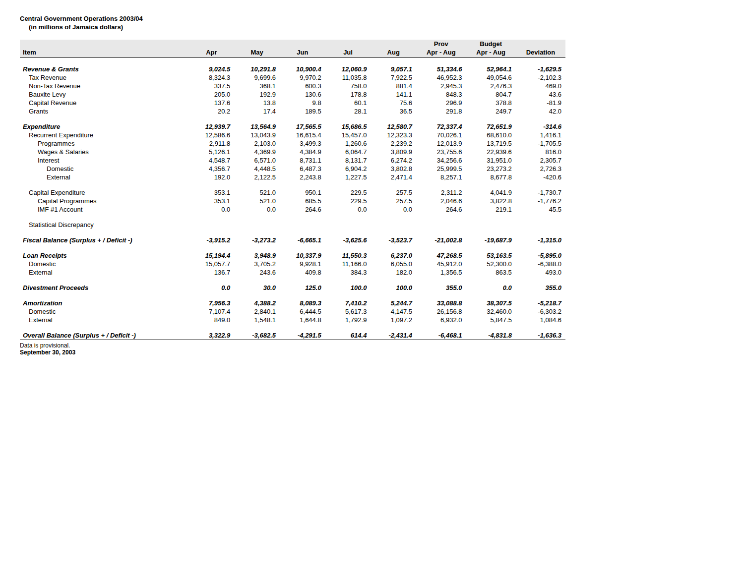Central Government Operations 2003/04
(in millions of Jamaica dollars)
| | | | | | | Prov | Budget | |
| --- | --- | --- | --- | --- | --- | --- | --- | --- |
| Item | Apr | May | Jun | Jul | Aug | Apr - Aug | Apr - Aug | Deviation |
| Revenue & Grants | 9,024.5 | 10,291.8 | 10,900.4 | 12,060.9 | 9,057.1 | 51,334.6 | 52,964.1 | -1,629.5 |
| Tax Revenue | 8,324.3 | 9,699.6 | 9,970.2 | 11,035.8 | 7,922.5 | 46,952.3 | 49,054.6 | -2,102.3 |
| Non-Tax Revenue | 337.5 | 368.1 | 600.3 | 758.0 | 881.4 | 2,945.3 | 2,476.3 | 469.0 |
| Bauxite Levy | 205.0 | 192.9 | 130.6 | 178.8 | 141.1 | 848.3 | 804.7 | 43.6 |
| Capital Revenue | 137.6 | 13.8 | 9.8 | 60.1 | 75.6 | 296.9 | 378.8 | -81.9 |
| Grants | 20.2 | 17.4 | 189.5 | 28.1 | 36.5 | 291.8 | 249.7 | 42.0 |
| Expenditure | 12,939.7 | 13,564.9 | 17,565.5 | 15,686.5 | 12,580.7 | 72,337.4 | 72,651.9 | -314.6 |
| Recurrent Expenditure | 12,586.6 | 13,043.9 | 16,615.4 | 15,457.0 | 12,323.3 | 70,026.1 | 68,610.0 | 1,416.1 |
| Programmes | 2,911.8 | 2,103.0 | 3,499.3 | 1,260.6 | 2,239.2 | 12,013.9 | 13,719.5 | -1,705.5 |
| Wages & Salaries | 5,126.1 | 4,369.9 | 4,384.9 | 6,064.7 | 3,809.9 | 23,755.6 | 22,939.6 | 816.0 |
| Interest | 4,548.7 | 6,571.0 | 8,731.1 | 8,131.7 | 6,274.2 | 34,256.6 | 31,951.0 | 2,305.7 |
| Domestic | 4,356.7 | 4,448.5 | 6,487.3 | 6,904.2 | 3,802.8 | 25,999.5 | 23,273.2 | 2,726.3 |
| External | 192.0 | 2,122.5 | 2,243.8 | 1,227.5 | 2,471.4 | 8,257.1 | 8,677.8 | -420.6 |
| Capital Expenditure | 353.1 | 521.0 | 950.1 | 229.5 | 257.5 | 2,311.2 | 4,041.9 | -1,730.7 |
| Capital Programmes | 353.1 | 521.0 | 685.5 | 229.5 | 257.5 | 2,046.6 | 3,822.8 | -1,776.2 |
| IMF #1 Account | 0.0 | 0.0 | 264.6 | 0.0 | 0.0 | 264.6 | 219.1 | 45.5 |
| Statistical Discrepancy | | | | | | | | |
| Fiscal Balance (Surplus + / Deficit -) | -3,915.2 | -3,273.2 | -6,665.1 | -3,625.6 | -3,523.7 | -21,002.8 | -19,687.9 | -1,315.0 |
| Loan Receipts | 15,194.4 | 3,948.9 | 10,337.9 | 11,550.3 | 6,237.0 | 47,268.5 | 53,163.5 | -5,895.0 |
| Domestic | 15,057.7 | 3,705.2 | 9,928.1 | 11,166.0 | 6,055.0 | 45,912.0 | 52,300.0 | -6,388.0 |
| External | 136.7 | 243.6 | 409.8 | 384.3 | 182.0 | 1,356.5 | 863.5 | 493.0 |
| Divestment Proceeds | 0.0 | 30.0 | 125.0 | 100.0 | 100.0 | 355.0 | 0.0 | 355.0 |
| Amortization | 7,956.3 | 4,388.2 | 8,089.3 | 7,410.2 | 5,244.7 | 33,088.8 | 38,307.5 | -5,218.7 |
| Domestic | 7,107.4 | 2,840.1 | 6,444.5 | 5,617.3 | 4,147.5 | 26,156.8 | 32,460.0 | -6,303.2 |
| External | 849.0 | 1,548.1 | 1,644.8 | 1,792.9 | 1,097.2 | 6,932.0 | 5,847.5 | 1,084.6 |
| Overall Balance (Surplus + / Deficit -) | 3,322.9 | -3,682.5 | -4,291.5 | 614.4 | -2,431.4 | -6,468.1 | -4,831.8 | -1,636.3 |
Data is provisional.
September 30, 2003